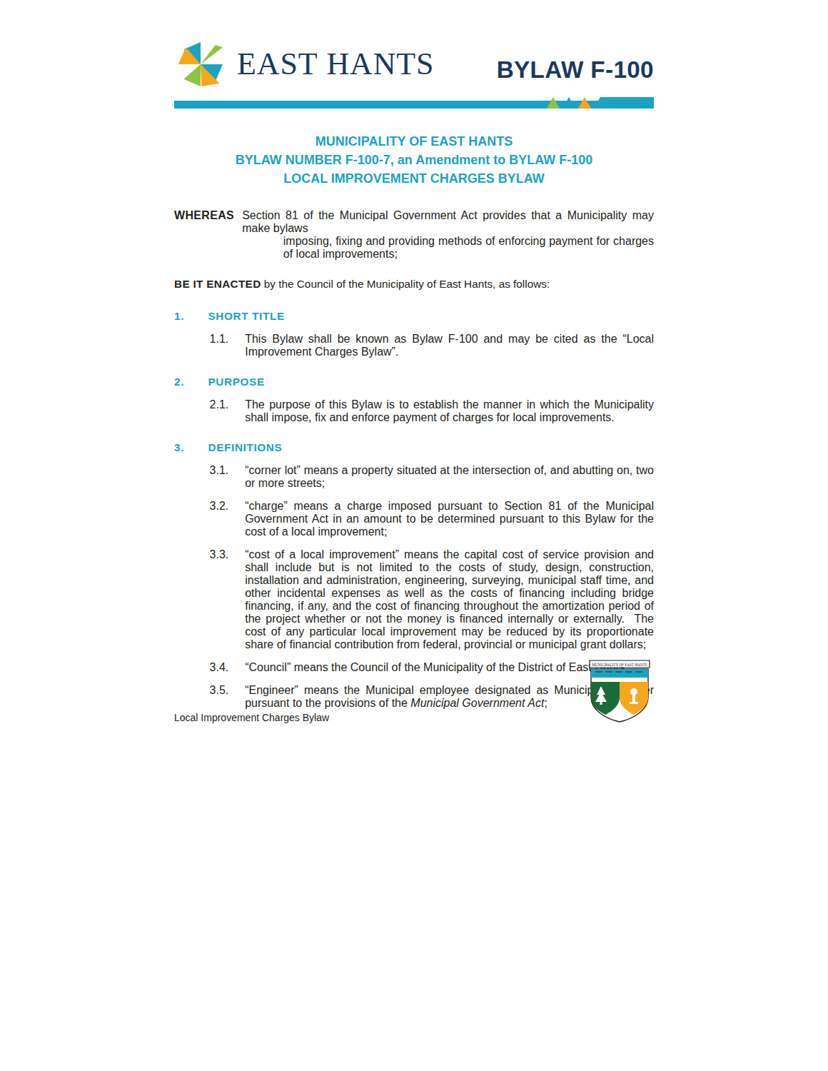EAST HANTS
BYLAW F-100
MUNICIPALITY OF EAST HANTS BYLAW NUMBER F-100-7, an Amendment to BYLAW F-100 LOCAL IMPROVEMENT CHARGES BYLAW
WHEREAS
Section 81 of the Municipal Government Act provides that a Municipality may make bylaws imposing, fixing and providing methods of enforcing payment for charges of local improvements;
BE IT ENACTED by the Council of the Municipality of East Hants, as follows:
1. SHORT TITLE
1.1.
This Bylaw shall be known as Bylaw F-100 and may be cited as the “Local Improvement Charges Bylaw”.
2. PURPOSE
2.1.
The purpose of this Bylaw is to establish the manner in which the Municipality shall impose, fix and enforce payment of charges for local improvements.
3. DEFINITIONS
3.1.
“corner lot” means a property situated at the intersection of, and abutting on, two or more streets;
3.2.
“charge” means a charge imposed pursuant to Section 81 of the Municipal Government Act in an amount to be determined pursuant to this Bylaw for the cost of a local improvement;
3.3.
“cost of a local improvement” means the capital cost of service provision and shall include but is not limited to the costs of study, design, construction, installation and administration, engineering, surveying, municipal staff time, and other incidental expenses as well as the costs of financing including bridge financing, if any, and the cost of financing throughout the amortization period of the project whether or not the money is financed internally or externally. The cost of any particular local improvement may be reduced by its proportionate share of financial contribution from federal, provincial or municipal grant dollars;
3.4.
“Council” means the Council of the Municipality of the District of East Hants;
3.5.
“Engineer” means the Municipal employee designated as Municipal Engineer pursuant to the provisions of the Municipal Government Act;
Local Improvement Charges Bylaw
MUNICIPALITY OF EAST HANTS